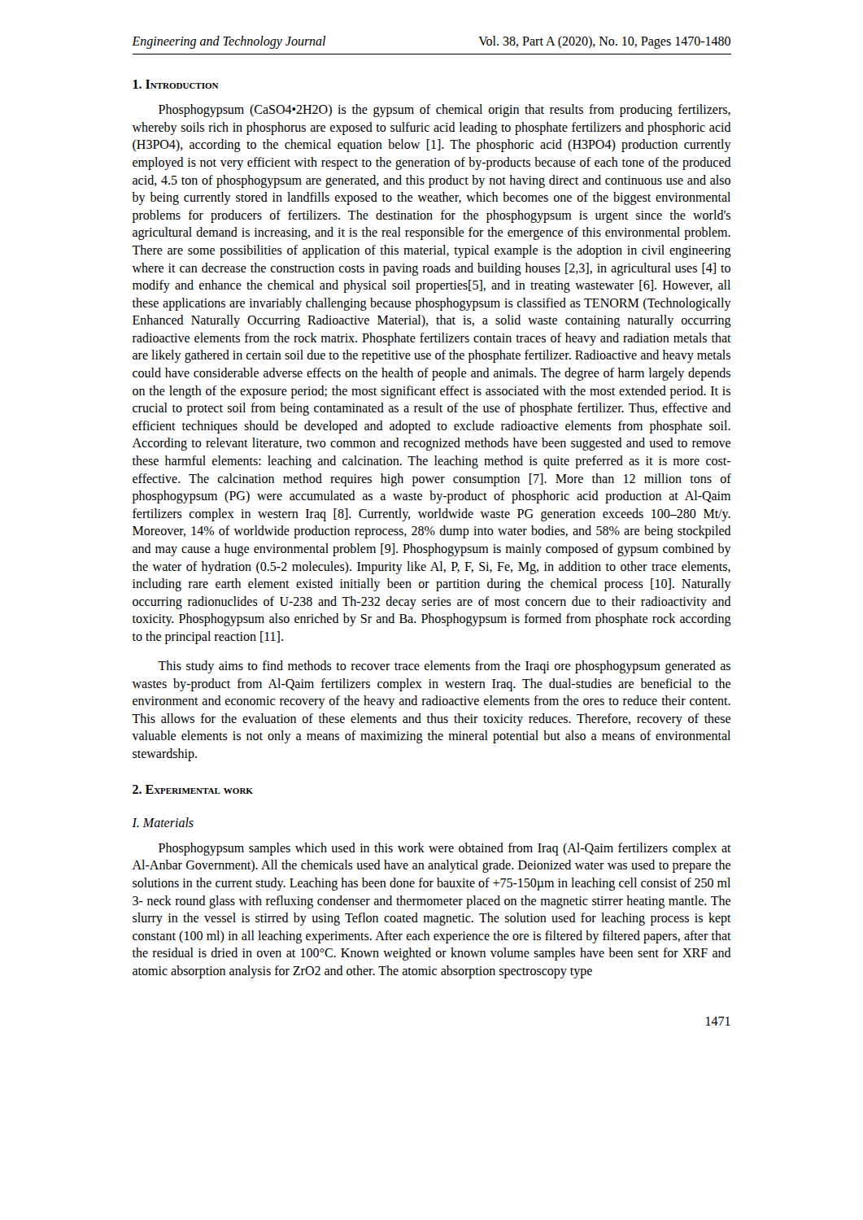Engineering and Technology Journal Vol. 38, Part A (2020), No. 10, Pages 1470-1480
1. Introduction
Phosphogypsum (CaSO4•2H2O) is the gypsum of chemical origin that results from producing fertilizers, whereby soils rich in phosphorus are exposed to sulfuric acid leading to phosphate fertilizers and phosphoric acid (H3PO4), according to the chemical equation below [1]. The phosphoric acid (H3PO4) production currently employed is not very efficient with respect to the generation of by-products because of each tone of the produced acid, 4.5 ton of phosphogypsum are generated, and this product by not having direct and continuous use and also by being currently stored in landfills exposed to the weather, which becomes one of the biggest environmental problems for producers of fertilizers. The destination for the phosphogypsum is urgent since the world's agricultural demand is increasing, and it is the real responsible for the emergence of this environmental problem. There are some possibilities of application of this material, typical example is the adoption in civil engineering where it can decrease the construction costs in paving roads and building houses [2,3], in agricultural uses [4] to modify and enhance the chemical and physical soil properties[5], and in treating wastewater [6]. However, all these applications are invariably challenging because phosphogypsum is classified as TENORM (Technologically Enhanced Naturally Occurring Radioactive Material), that is, a solid waste containing naturally occurring radioactive elements from the rock matrix. Phosphate fertilizers contain traces of heavy and radiation metals that are likely gathered in certain soil due to the repetitive use of the phosphate fertilizer. Radioactive and heavy metals could have considerable adverse effects on the health of people and animals. The degree of harm largely depends on the length of the exposure period; the most significant effect is associated with the most extended period. It is crucial to protect soil from being contaminated as a result of the use of phosphate fertilizer. Thus, effective and efficient techniques should be developed and adopted to exclude radioactive elements from phosphate soil. According to relevant literature, two common and recognized methods have been suggested and used to remove these harmful elements: leaching and calcination. The leaching method is quite preferred as it is more cost-effective. The calcination method requires high power consumption [7]. More than 12 million tons of phosphogypsum (PG) were accumulated as a waste by-product of phosphoric acid production at Al-Qaim fertilizers complex in western Iraq [8]. Currently, worldwide waste PG generation exceeds 100–280 Mt/y. Moreover, 14% of worldwide production reprocess, 28% dump into water bodies, and 58% are being stockpiled and may cause a huge environmental problem [9]. Phosphogypsum is mainly composed of gypsum combined by the water of hydration (0.5-2 molecules). Impurity like Al, P, F, Si, Fe, Mg, in addition to other trace elements, including rare earth element existed initially been or partition during the chemical process [10]. Naturally occurring radionuclides of U-238 and Th-232 decay series are of most concern due to their radioactivity and toxicity. Phosphogypsum also enriched by Sr and Ba. Phosphogypsum is formed from phosphate rock according to the principal reaction [11].
This study aims to find methods to recover trace elements from the Iraqi ore phosphogypsum generated as wastes by-product from Al-Qaim fertilizers complex in western Iraq. The dual-studies are beneficial to the environment and economic recovery of the heavy and radioactive elements from the ores to reduce their content. This allows for the evaluation of these elements and thus their toxicity reduces. Therefore, recovery of these valuable elements is not only a means of maximizing the mineral potential but also a means of environmental stewardship.
2. Experimental work
I. Materials
Phosphogypsum samples which used in this work were obtained from Iraq (Al-Qaim fertilizers complex at Al-Anbar Government). All the chemicals used have an analytical grade. Deionized water was used to prepare the solutions in the current study. Leaching has been done for bauxite of +75-150µm in leaching cell consist of 250 ml 3- neck round glass with refluxing condenser and thermometer placed on the magnetic stirrer heating mantle. The slurry in the vessel is stirred by using Teflon coated magnetic. The solution used for leaching process is kept constant (100 ml) in all leaching experiments. After each experience the ore is filtered by filtered papers, after that the residual is dried in oven at 100°C. Known weighted or known volume samples have been sent for XRF and atomic absorption analysis for ZrO2 and other. The atomic absorption spectroscopy type
1471